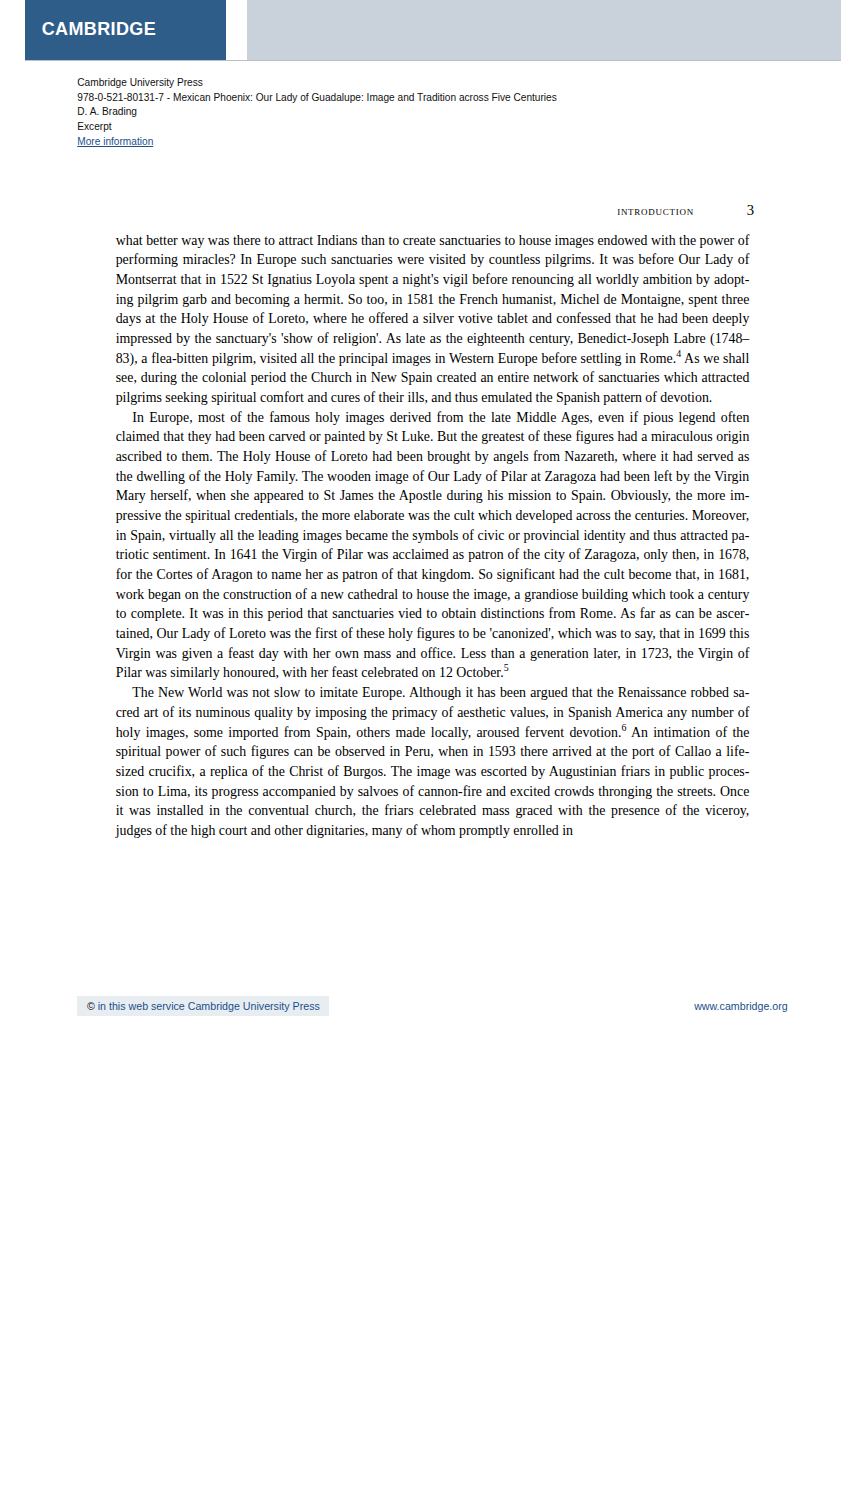CAMBRIDGE
Cambridge University Press
978-0-521-80131-7 - Mexican Phoenix: Our Lady of Guadalupe: Image and Tradition across Five Centuries
D. A. Brading
Excerpt
More information
introduction 3
what better way was there to attract Indians than to create sanctuaries to house images endowed with the power of performing miracles? In Europe such sanctuaries were visited by countless pilgrims. It was before Our Lady of Montserrat that in 1522 St Ignatius Loyola spent a night's vigil before renouncing all worldly ambition by adopting pilgrim garb and becoming a hermit. So too, in 1581 the French humanist, Michel de Montaigne, spent three days at the Holy House of Loreto, where he offered a silver votive tablet and confessed that he had been deeply impressed by the sanctuary's 'show of religion'. As late as the eighteenth century, Benedict-Joseph Labre (1748–83), a flea-bitten pilgrim, visited all the principal images in Western Europe before settling in Rome.4 As we shall see, during the colonial period the Church in New Spain created an entire network of sanctuaries which attracted pilgrims seeking spiritual comfort and cures of their ills, and thus emulated the Spanish pattern of devotion.
In Europe, most of the famous holy images derived from the late Middle Ages, even if pious legend often claimed that they had been carved or painted by St Luke. But the greatest of these figures had a miraculous origin ascribed to them. The Holy House of Loreto had been brought by angels from Nazareth, where it had served as the dwelling of the Holy Family. The wooden image of Our Lady of Pilar at Zaragoza had been left by the Virgin Mary herself, when she appeared to St James the Apostle during his mission to Spain. Obviously, the more impressive the spiritual credentials, the more elaborate was the cult which developed across the centuries. Moreover, in Spain, virtually all the leading images became the symbols of civic or provincial identity and thus attracted patriotic sentiment. In 1641 the Virgin of Pilar was acclaimed as patron of the city of Zaragoza, only then, in 1678, for the Cortes of Aragon to name her as patron of that kingdom. So significant had the cult become that, in 1681, work began on the construction of a new cathedral to house the image, a grandiose building which took a century to complete. It was in this period that sanctuaries vied to obtain distinctions from Rome. As far as can be ascertained, Our Lady of Loreto was the first of these holy figures to be 'canonized', which was to say, that in 1699 this Virgin was given a feast day with her own mass and office. Less than a generation later, in 1723, the Virgin of Pilar was similarly honoured, with her feast celebrated on 12 October.5
The New World was not slow to imitate Europe. Although it has been argued that the Renaissance robbed sacred art of its numinous quality by imposing the primacy of aesthetic values, in Spanish America any number of holy images, some imported from Spain, others made locally, aroused fervent devotion.6 An intimation of the spiritual power of such figures can be observed in Peru, when in 1593 there arrived at the port of Callao a life-sized crucifix, a replica of the Christ of Burgos. The image was escorted by Augustinian friars in public procession to Lima, its progress accompanied by salvoes of cannon-fire and excited crowds thronging the streets. Once it was installed in the conventual church, the friars celebrated mass graced with the presence of the viceroy, judges of the high court and other dignitaries, many of whom promptly enrolled in
© in this web service Cambridge University Press
www.cambridge.org